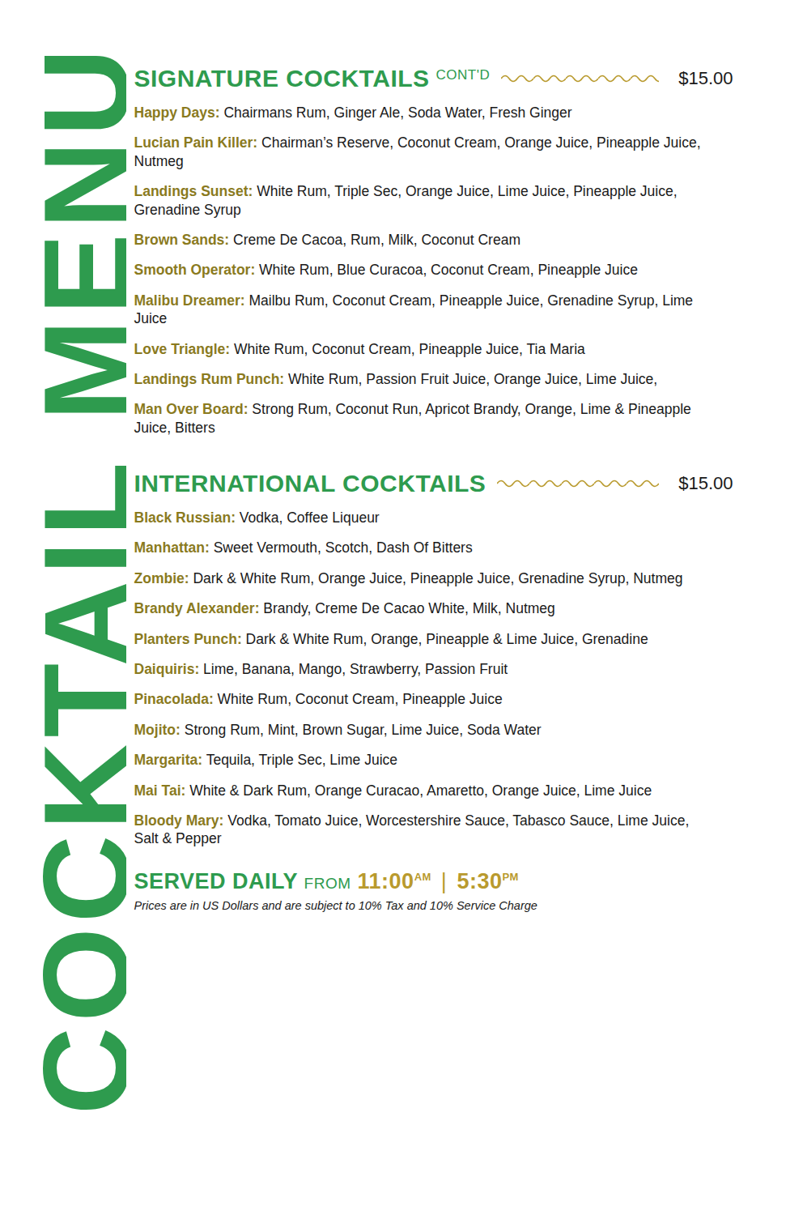COCKTAIL MENU
SIGNATURE COCKTAILS
CONT'D $15.00
Happy Days: Chairmans Rum, Ginger Ale, Soda Water, Fresh Ginger
Lucian Pain Killer: Chairman’s Reserve, Coconut Cream, Orange Juice, Pineapple Juice, Nutmeg
Landings Sunset: White Rum, Triple Sec, Orange Juice, Lime Juice, Pineapple Juice, Grenadine Syrup
Brown Sands: Creme De Cacoa, Rum, Milk, Coconut Cream
Smooth Operator: White Rum, Blue Curacoa, Coconut Cream, Pineapple Juice
Malibu Dreamer: Mailbu Rum, Coconut Cream, Pineapple Juice, Grenadine Syrup, Lime Juice
Love Triangle: White Rum, Coconut Cream, Pineapple Juice, Tia Maria
Landings Rum Punch: White Rum, Passion Fruit Juice, Orange Juice, Lime Juice,
Man Over Board: Strong Rum, Coconut Run, Apricot Brandy, Orange, Lime & Pineapple Juice, Bitters
INTERNATIONAL COCKTAILS
$15.00
Black Russian: Vodka, Coffee Liqueur
Manhattan: Sweet Vermouth, Scotch, Dash Of Bitters
Zombie: Dark & White Rum, Orange Juice, Pineapple Juice, Grenadine Syrup, Nutmeg
Brandy Alexander: Brandy, Creme De Cacao White, Milk, Nutmeg
Planters Punch: Dark & White Rum, Orange, Pineapple & Lime Juice, Grenadine
Daiquiris: Lime, Banana, Mango, Strawberry, Passion Fruit
Pinacolada: White Rum, Coconut Cream, Pineapple Juice
Mojito: Strong Rum, Mint, Brown Sugar, Lime Juice, Soda Water
Margarita: Tequila, Triple Sec, Lime Juice
Mai Tai: White & Dark Rum, Orange Curacao, Amaretto, Orange Juice, Lime Juice
Bloody Mary: Vodka, Tomato Juice, Worcestershire Sauce, Tabasco Sauce, Lime Juice, Salt & Pepper
SERVED DAILY FROM 11:00AM | 5:30PM
Prices are in US Dollars and are subject to 10% Tax and 10% Service Charge